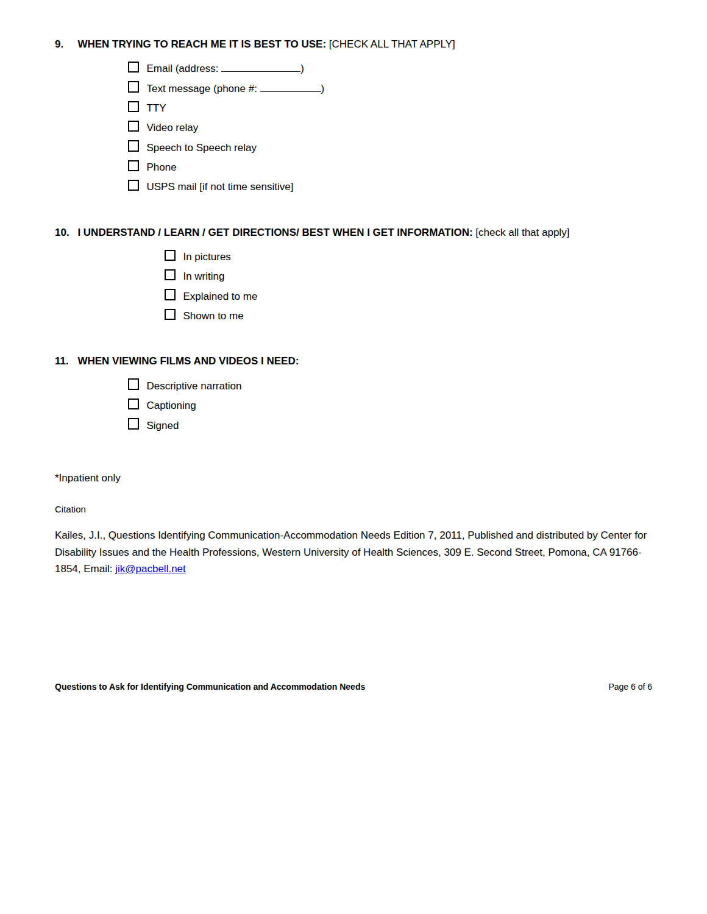9. When trying to reach me it is best to use: [Check all that apply]
Email (address: )
Text message (phone #: )
TTY
Video relay
Speech to Speech relay
Phone
USPS mail [if not time sensitive]
10. I understand / learn / get directions/ best when I get information: [check all that apply]
In pictures
In writing
Explained to me
Shown to me
11. When viewing films and videos I need:
Descriptive narration
Captioning
Signed
*Inpatient only
Citation
Kailes, J.I., Questions Identifying Communication-Accommodation Needs Edition 7, 2011, Published and distributed by Center for Disability Issues and the Health Professions, Western University of Health Sciences, 309 E. Second Street, Pomona, CA 91766-1854, Email: jik@pacbell.net
Questions to Ask for Identifying Communication and Accommodation Needs Page 6 of 6